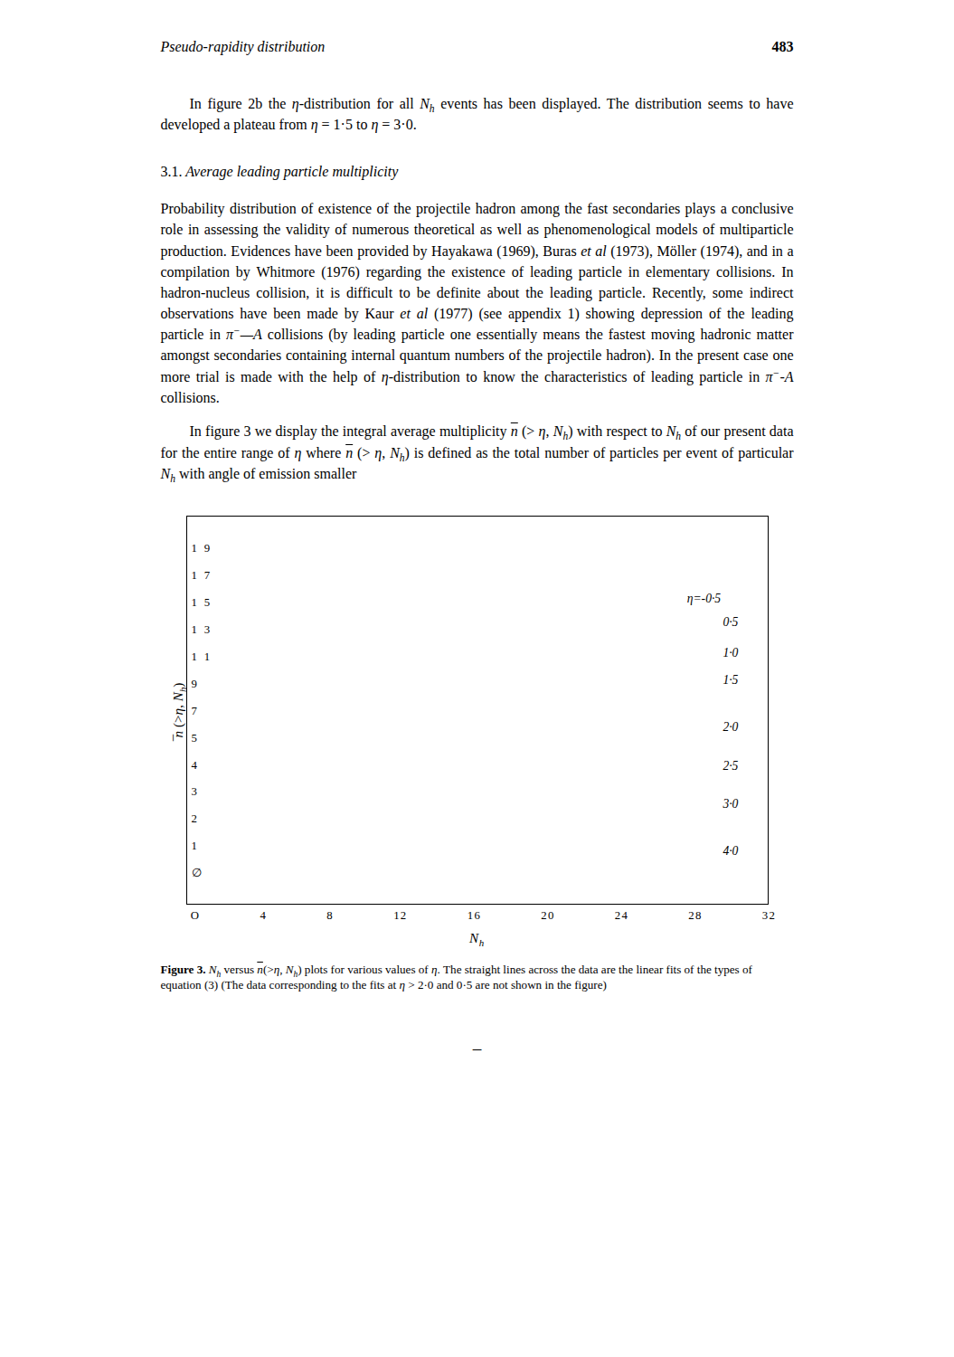Pseudo-rapidity distribution 483
In figure 2b the η-distribution for all Nh events has been displayed. The distribution seems to have developed a plateau from η = 1·5 to η = 3·0.
3.1. Average leading particle multiplicity
Probability distribution of existence of the projectile hadron among the fast secondaries plays a conclusive role in assessing the validity of numerous theoretical as well as phenomenological models of multiparticle production. Evidences have been provided by Hayakawa (1969), Buras et al (1973), Möller (1974), and in a compilation by Whitmore (1976) regarding the existence of leading particle in elementary collisions. In hadron-nucleus collision, it is difficult to be definite about the leading particle. Recently, some indirect observations have been made by Kaur et al (1977) (see appendix 1) showing depression of the leading particle in π−—A collisions (by leading particle one essentially means the fastest moving hadronic matter amongst secondaries containing internal quantum numbers of the projectile hadron). In the present case one more trial is made with the help of η-distribution to know the characteristics of leading particle in π−-A collisions.
In figure 3 we display the integral average multiplicity n (> η, Nh) with respect to Nh of our present data for the entire range of η where n (> η, Nh) is defined as the total number of particles per event of particular Nh with angle of emission smaller
̅n (>η, Nh) 1 9 1 7 1 5 1 3 1 1 9 7 5 4 3 2 1 ∅ η=-0·5 0·5 1·0 1·5 2·0 2·5 3·0 4·0
O 48121620242832
Nh
Figure 3. Nh versus n(>η, Nh) plots for various values of η. The straight lines across the data are the linear fits of the types of equation (3) (The data corresponding to the fits at η > 2·0 and 0·5 are not shown in the figure)
–